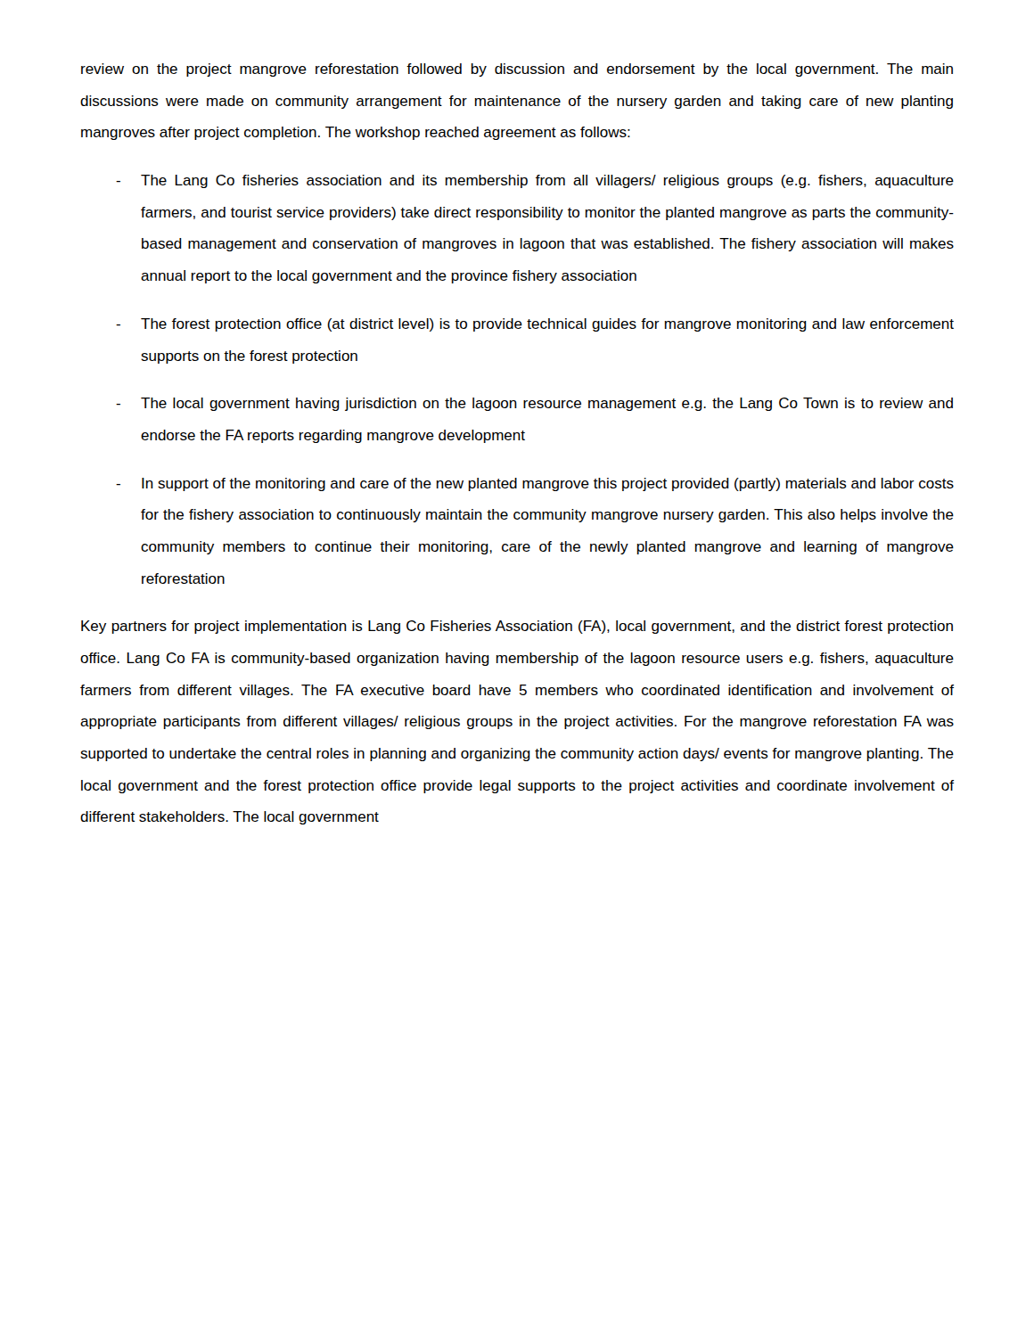review on the project mangrove reforestation followed by discussion and endorsement by the local government. The main discussions were made on community arrangement for maintenance of the nursery garden and taking care of new planting mangroves after project completion. The workshop reached agreement as follows:
The Lang Co fisheries association and its membership from all villagers/ religious groups (e.g. fishers, aquaculture farmers, and tourist service providers) take direct responsibility to monitor the planted mangrove as parts the community-based management and conservation of mangroves in lagoon that was established. The fishery association will makes annual report to the local government and the province fishery association
The forest protection office (at district level) is to provide technical guides for mangrove monitoring and law enforcement supports on the forest protection
The local government having jurisdiction on the lagoon resource management e.g. the Lang Co Town is to review and endorse the FA reports regarding mangrove development
In support of the monitoring and care of the new planted mangrove this project provided (partly) materials and labor costs for the fishery association to continuously maintain the community mangrove nursery garden. This also helps involve the community members to continue their monitoring, care of the newly planted mangrove and learning of mangrove reforestation
Key partners for project implementation is Lang Co Fisheries Association (FA), local government, and the district forest protection office. Lang Co FA is community-based organization having membership of the lagoon resource users e.g. fishers, aquaculture farmers from different villages. The FA executive board have 5 members who coordinated identification and involvement of appropriate participants from different villages/ religious groups in the project activities. For the mangrove reforestation FA was supported to undertake the central roles in planning and organizing the community action days/ events for mangrove planting. The local government and the forest protection office provide legal supports to the project activities and coordinate involvement of different stakeholders. The local government